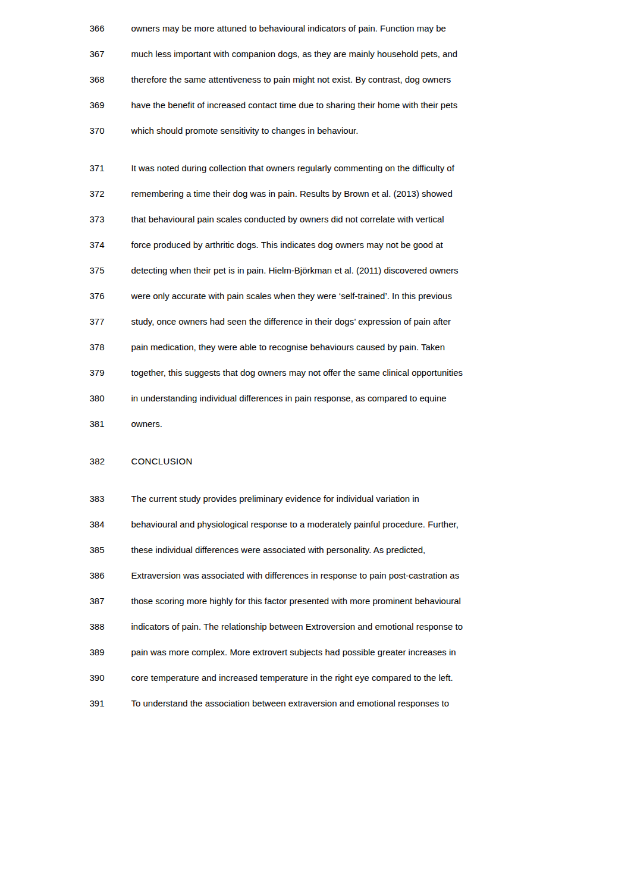owners may be more attuned to behavioural indicators of pain. Function may be
much less important with companion dogs, as they are mainly household pets, and
therefore the same attentiveness to pain might not exist. By contrast, dog owners
have the benefit of increased contact time due to sharing their home with their pets
which should promote sensitivity to changes in behaviour.
It was noted during collection that owners regularly commenting on the difficulty of
remembering a time their dog was in pain. Results by Brown et al. (2013) showed
that behavioural pain scales conducted by owners did not correlate with vertical
force produced by arthritic dogs. This indicates dog owners may not be good at
detecting when their pet is in pain. Hielm-Björkman et al. (2011) discovered owners
were only accurate with pain scales when they were ‘self-trained’. In this previous
study, once owners had seen the difference in their dogs’ expression of pain after
pain medication, they were able to recognise behaviours caused by pain. Taken
together, this suggests that dog owners may not offer the same clinical opportunities
in understanding individual differences in pain response, as compared to equine
owners.
Conclusion
The current study provides preliminary evidence for individual variation in
behavioural and physiological response to a moderately painful procedure. Further,
these individual differences were associated with personality. As predicted,
Extraversion was associated with differences in response to pain post-castration as
those scoring more highly for this factor presented with more prominent behavioural
indicators of pain. The relationship between Extroversion and emotional response to
pain was more complex. More extrovert subjects had possible greater increases in
core temperature and increased temperature in the right eye compared to the left.
To understand the association between extraversion and emotional responses to